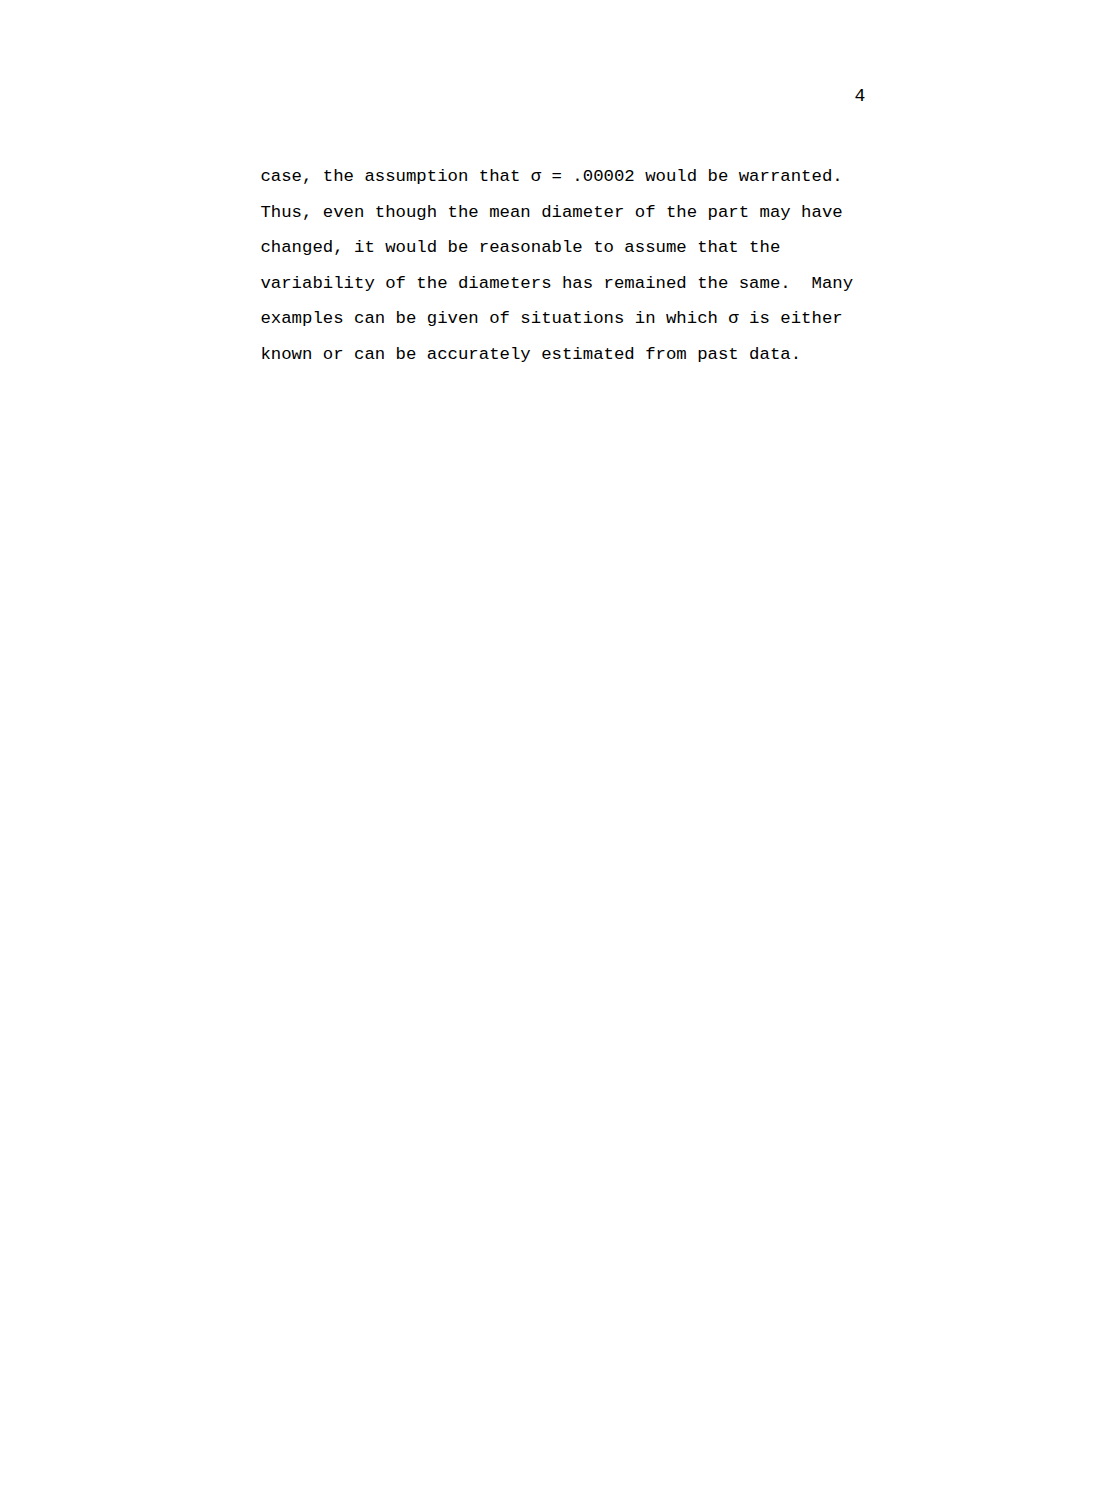4
case, the assumption that σ = .00002 would be warranted. Thus, even though the mean diameter of the part may have changed, it would be reasonable to assume that the variability of the diameters has remained the same. Many examples can be given of situations in which σ is either known or can be accurately estimated from past data.